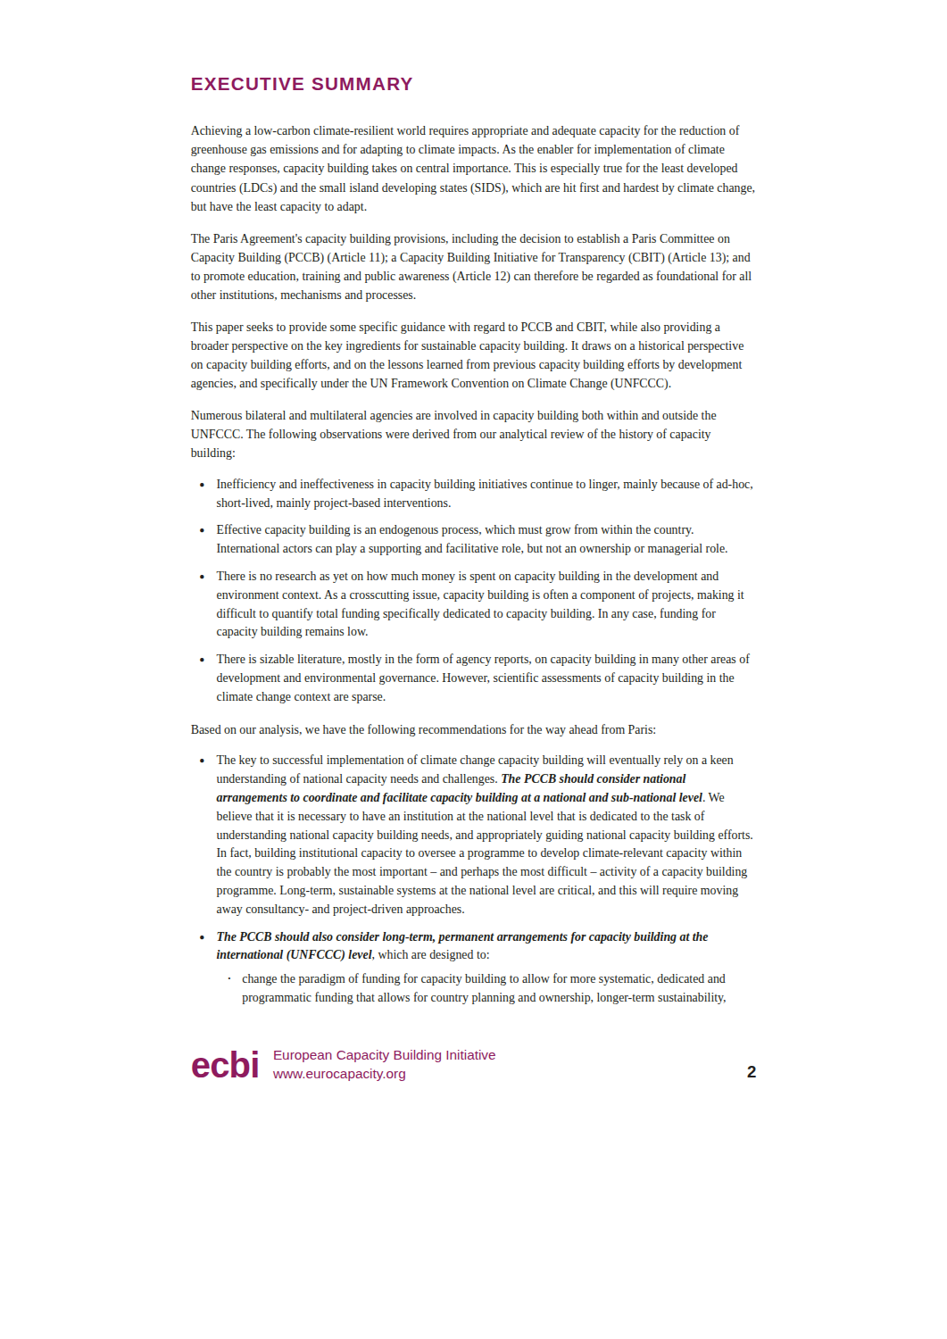Executive Summary
Achieving a low-carbon climate-resilient world requires appropriate and adequate capacity for the reduction of greenhouse gas emissions and for adapting to climate impacts. As the enabler for implementation of climate change responses, capacity building takes on central importance. This is especially true for the least developed countries (LDCs) and the small island developing states (SIDS), which are hit first and hardest by climate change, but have the least capacity to adapt.
The Paris Agreement's capacity building provisions, including the decision to establish a Paris Committee on Capacity Building (PCCB) (Article 11); a Capacity Building Initiative for Transparency (CBIT) (Article 13); and to promote education, training and public awareness (Article 12) can therefore be regarded as foundational for all other institutions, mechanisms and processes.
This paper seeks to provide some specific guidance with regard to PCCB and CBIT, while also providing a broader perspective on the key ingredients for sustainable capacity building. It draws on a historical perspective on capacity building efforts, and on the lessons learned from previous capacity building efforts by development agencies, and specifically under the UN Framework Convention on Climate Change (UNFCCC).
Numerous bilateral and multilateral agencies are involved in capacity building both within and outside the UNFCCC. The following observations were derived from our analytical review of the history of capacity building:
Inefficiency and ineffectiveness in capacity building initiatives continue to linger, mainly because of ad-hoc, short-lived, mainly project-based interventions.
Effective capacity building is an endogenous process, which must grow from within the country. International actors can play a supporting and facilitative role, but not an ownership or managerial role.
There is no research as yet on how much money is spent on capacity building in the development and environment context. As a crosscutting issue, capacity building is often a component of projects, making it difficult to quantify total funding specifically dedicated to capacity building. In any case, funding for capacity building remains low.
There is sizable literature, mostly in the form of agency reports, on capacity building in many other areas of development and environmental governance. However, scientific assessments of capacity building in the climate change context are sparse.
Based on our analysis, we have the following recommendations for the way ahead from Paris:
The key to successful implementation of climate change capacity building will eventually rely on a keen understanding of national capacity needs and challenges. The PCCB should consider national arrangements to coordinate and facilitate capacity building at a national and sub-national level. We believe that it is necessary to have an institution at the national level that is dedicated to the task of understanding national capacity building needs, and appropriately guiding national capacity building efforts. In fact, building institutional capacity to oversee a programme to develop climate-relevant capacity within the country is probably the most important – and perhaps the most difficult – activity of a capacity building programme. Long-term, sustainable systems at the national level are critical, and this will require moving away consultancy- and project-driven approaches.
The PCCB should also consider long-term, permanent arrangements for capacity building at the international (UNFCCC) level, which are designed to:
change the paradigm of funding for capacity building to allow for more systematic, dedicated and programmatic funding that allows for country planning and ownership, longer-term sustainability,
ecbi
European Capacity Building Initiative
www.eurocapacity.org
2